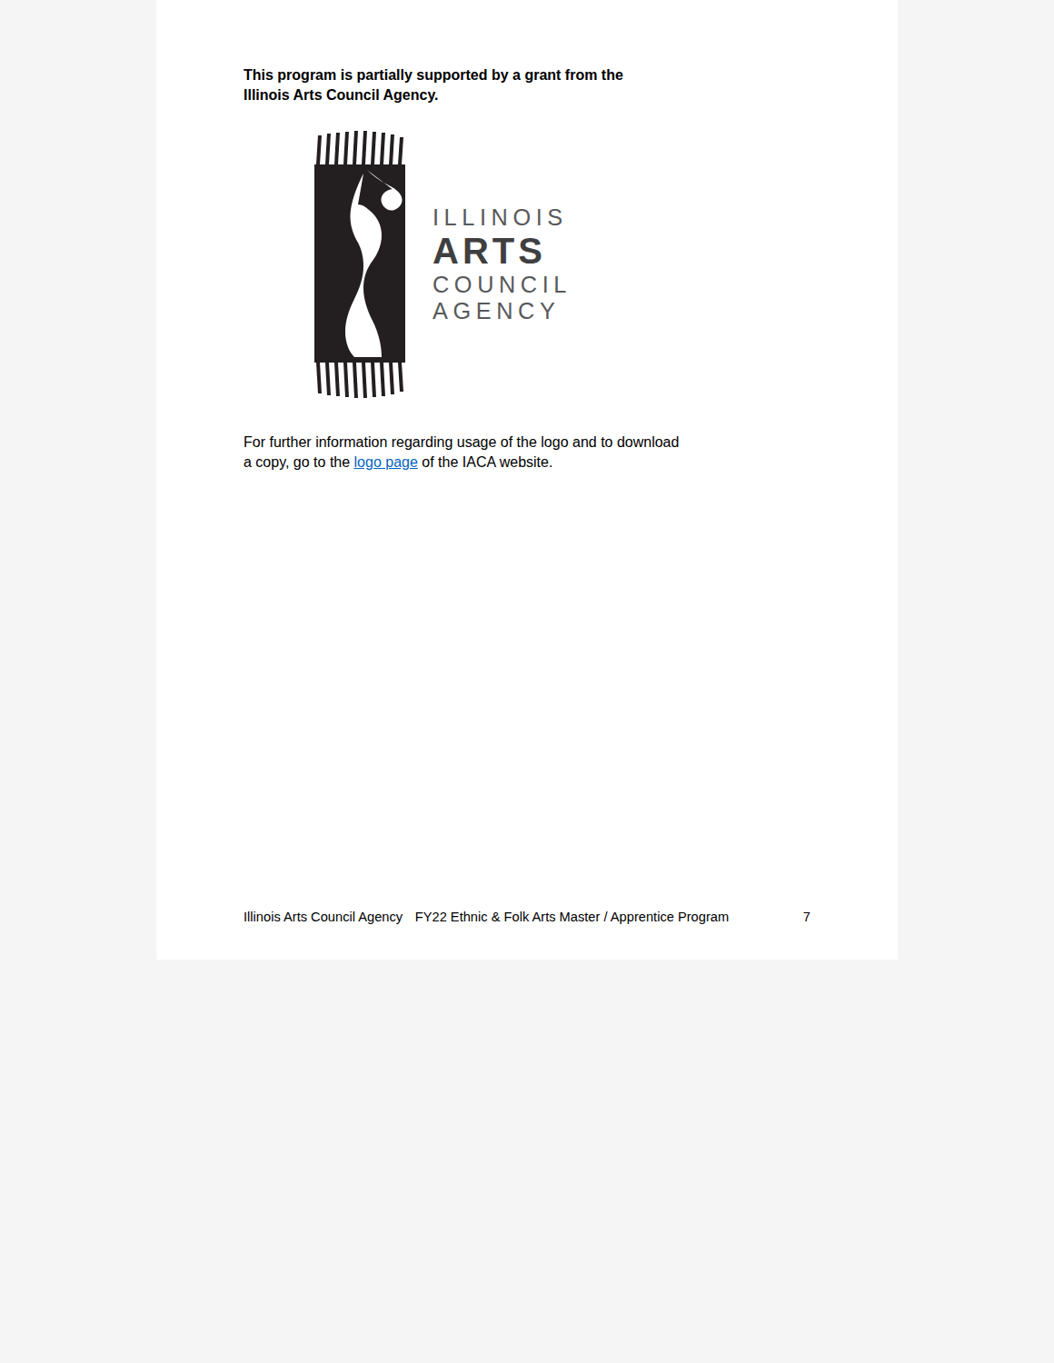This program is partially supported by a grant from the
Illinois Arts Council Agency.
ILLINOIS
ARTS
COUNCIL
AGENCY
For further information regarding usage of the logo and to download a copy, go to the logo page of the IACA website.
Illinois Arts Council Agency
FY22 Ethnic & Folk Arts Master / Apprentice Program
7